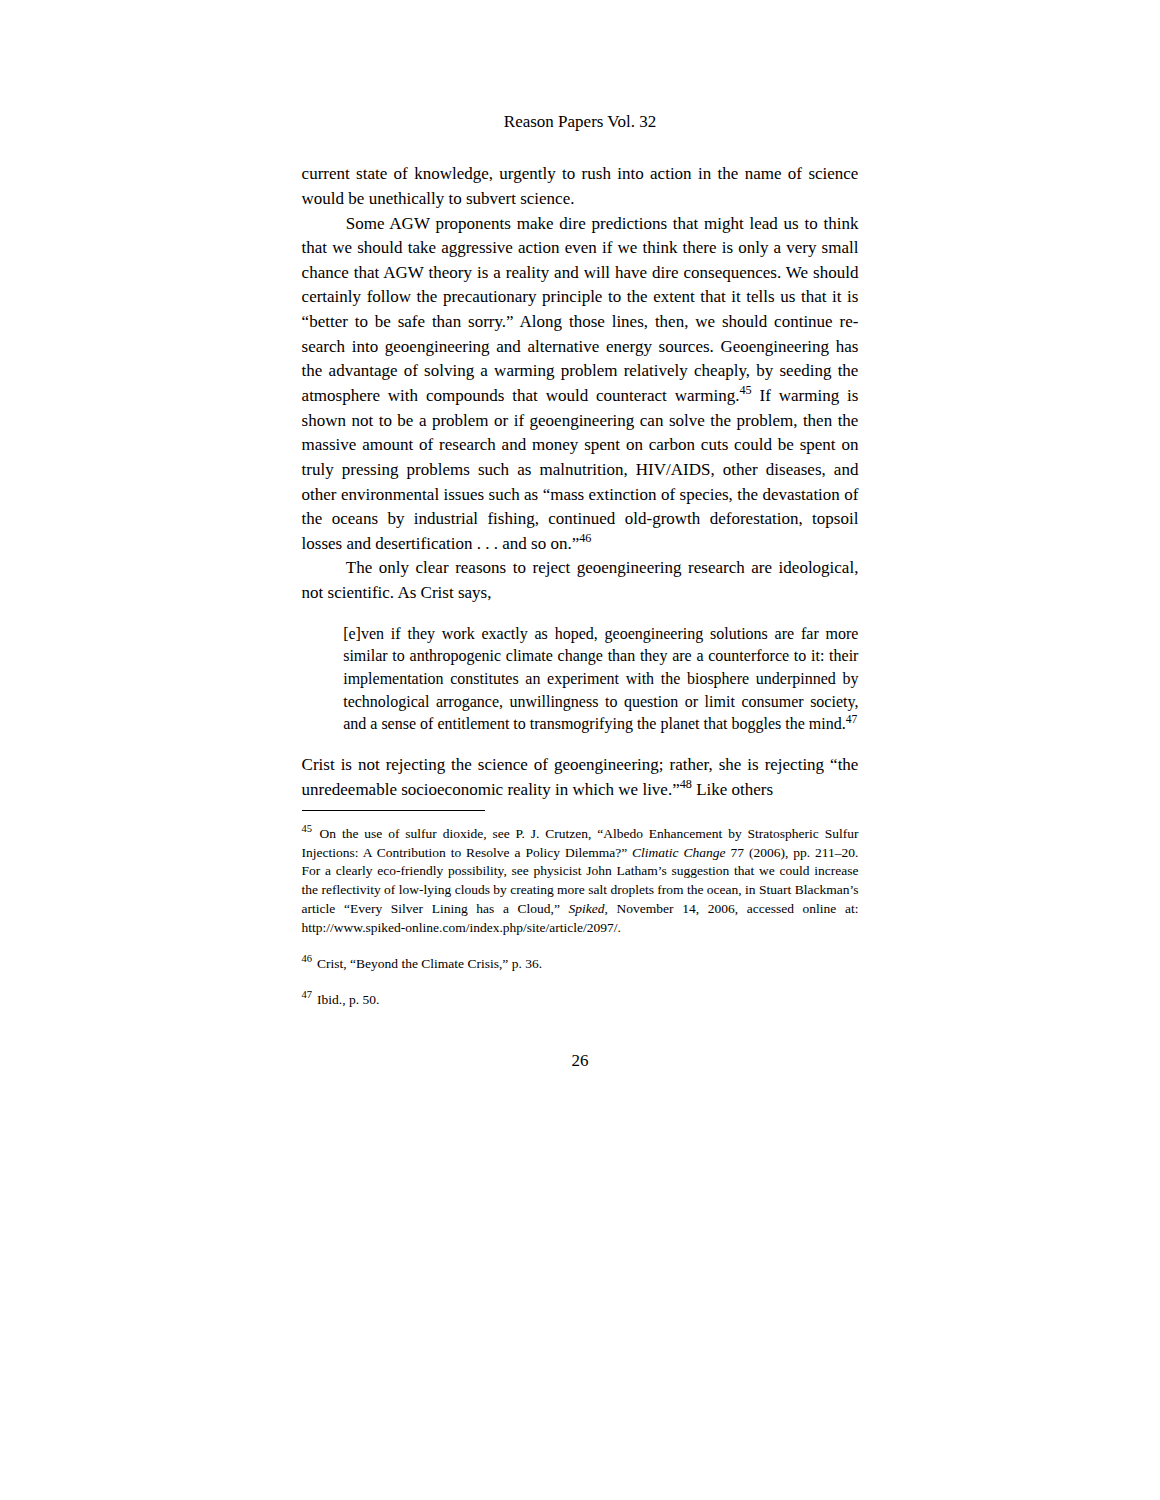Reason Papers Vol. 32
current state of knowledge, urgently to rush into action in the name of science would be unethically to subvert science.
Some AGW proponents make dire predictions that might lead us to think that we should take aggressive action even if we think there is only a very small chance that AGW theory is a reality and will have dire consequences. We should certainly follow the precautionary principle to the extent that it tells us that it is “better to be safe than sorry.” Along those lines, then, we should continue research into geoengineering and alternative energy sources. Geoengineering has the advantage of solving a warming problem relatively cheaply, by seeding the atmosphere with compounds that would counteract warming.45 If warming is shown not to be a problem or if geoengineering can solve the problem, then the massive amount of research and money spent on carbon cuts could be spent on truly pressing problems such as malnutrition, HIV/AIDS, other diseases, and other environmental issues such as “mass extinction of species, the devastation of the oceans by industrial fishing, continued old-growth deforestation, topsoil losses and desertification . . . and so on.”46
The only clear reasons to reject geoengineering research are ideological, not scientific. As Crist says,
[e]ven if they work exactly as hoped, geoengineering solutions are far more similar to anthropogenic climate change than they are a counterforce to it: their implementation constitutes an experiment with the biosphere underpinned by technological arrogance, unwillingness to question or limit consumer society, and a sense of entitlement to transmogrifying the planet that boggles the mind.47
Crist is not rejecting the science of geoengineering; rather, she is rejecting “the unredeemable socioeconomic reality in which we live.”48 Like others
45 On the use of sulfur dioxide, see P. J. Crutzen, “Albedo Enhancement by Stratospheric Sulfur Injections: A Contribution to Resolve a Policy Dilemma?” Climatic Change 77 (2006), pp. 211–20. For a clearly eco-friendly possibility, see physicist John Latham’s suggestion that we could increase the reflectivity of low-lying clouds by creating more salt droplets from the ocean, in Stuart Blackman’s article “Every Silver Lining has a Cloud,” Spiked, November 14, 2006, accessed online at: http://www.spiked-online.com/index.php/site/article/2097/.
46 Crist, “Beyond the Climate Crisis,” p. 36.
47 Ibid., p. 50.
26